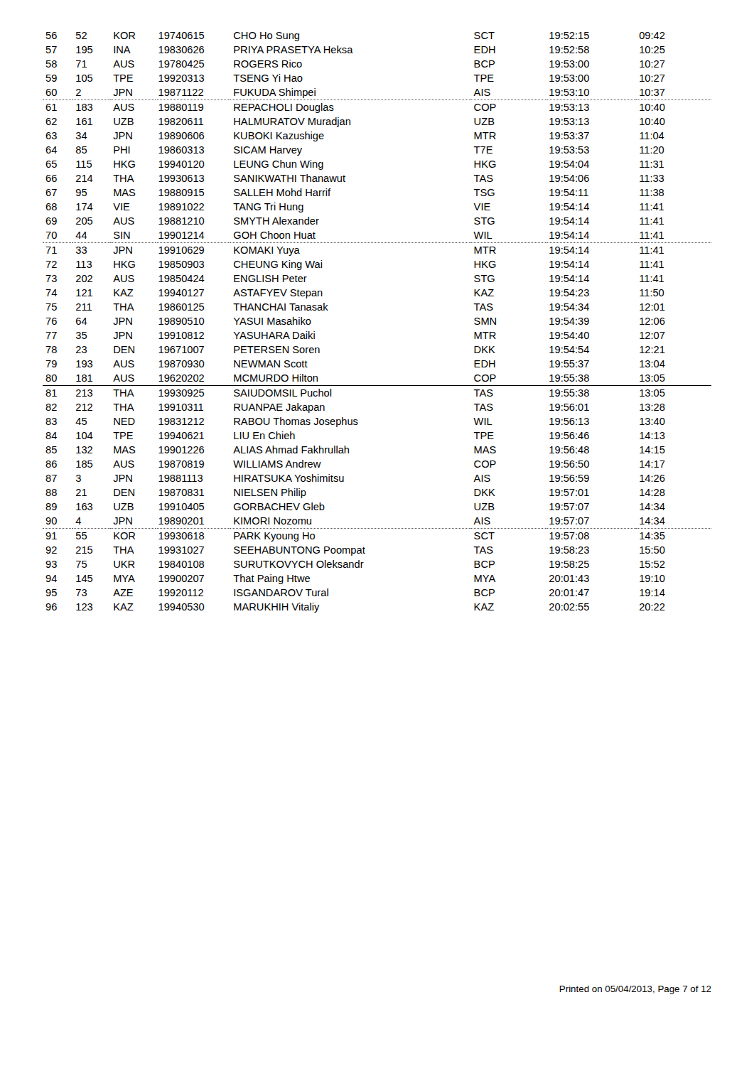| 56 | 52 | KOR | 19740615 | CHO Ho Sung | SCT | 19:52:15 | 09:42 |
| 57 | 195 | INA | 19830626 | PRIYA PRASETYA Heksa | EDH | 19:52:58 | 10:25 |
| 58 | 71 | AUS | 19780425 | ROGERS Rico | BCP | 19:53:00 | 10:27 |
| 59 | 105 | TPE | 19920313 | TSENG Yi Hao | TPE | 19:53:00 | 10:27 |
| 60 | 2 | JPN | 19871122 | FUKUDA Shimpei | AIS | 19:53:10 | 10:37 |
| 61 | 183 | AUS | 19880119 | REPACHOLI Douglas | COP | 19:53:13 | 10:40 |
| 62 | 161 | UZB | 19820611 | HALMURATOV Muradjan | UZB | 19:53:13 | 10:40 |
| 63 | 34 | JPN | 19890606 | KUBOKI Kazushige | MTR | 19:53:37 | 11:04 |
| 64 | 85 | PHI | 19860313 | SICAM Harvey | T7E | 19:53:53 | 11:20 |
| 65 | 115 | HKG | 19940120 | LEUNG Chun Wing | HKG | 19:54:04 | 11:31 |
| 66 | 214 | THA | 19930613 | SANIKWATHI Thanawut | TAS | 19:54:06 | 11:33 |
| 67 | 95 | MAS | 19880915 | SALLEH Mohd Harrif | TSG | 19:54:11 | 11:38 |
| 68 | 174 | VIE | 19891022 | TANG Tri Hung | VIE | 19:54:14 | 11:41 |
| 69 | 205 | AUS | 19881210 | SMYTH Alexander | STG | 19:54:14 | 11:41 |
| 70 | 44 | SIN | 19901214 | GOH Choon Huat | WIL | 19:54:14 | 11:41 |
| 71 | 33 | JPN | 19910629 | KOMAKI Yuya | MTR | 19:54:14 | 11:41 |
| 72 | 113 | HKG | 19850903 | CHEUNG King Wai | HKG | 19:54:14 | 11:41 |
| 73 | 202 | AUS | 19850424 | ENGLISH Peter | STG | 19:54:14 | 11:41 |
| 74 | 121 | KAZ | 19940127 | ASTAFYEV Stepan | KAZ | 19:54:23 | 11:50 |
| 75 | 211 | THA | 19860125 | THANCHAI Tanasak | TAS | 19:54:34 | 12:01 |
| 76 | 64 | JPN | 19890510 | YASUI Masahiko | SMN | 19:54:39 | 12:06 |
| 77 | 35 | JPN | 19910812 | YASUHARA Daiki | MTR | 19:54:40 | 12:07 |
| 78 | 23 | DEN | 19671007 | PETERSEN Soren | DKK | 19:54:54 | 12:21 |
| 79 | 193 | AUS | 19870930 | NEWMAN Scott | EDH | 19:55:37 | 13:04 |
| 80 | 181 | AUS | 19620202 | MCMURDO Hilton | COP | 19:55:38 | 13:05 |
| 81 | 213 | THA | 19930925 | SAIUDOMSIL Puchol | TAS | 19:55:38 | 13:05 |
| 82 | 212 | THA | 19910311 | RUANPAE Jakapan | TAS | 19:56:01 | 13:28 |
| 83 | 45 | NED | 19831212 | RABOU Thomas Josephus | WIL | 19:56:13 | 13:40 |
| 84 | 104 | TPE | 19940621 | LIU En Chieh | TPE | 19:56:46 | 14:13 |
| 85 | 132 | MAS | 19901226 | ALIAS Ahmad Fakhrullah | MAS | 19:56:48 | 14:15 |
| 86 | 185 | AUS | 19870819 | WILLIAMS Andrew | COP | 19:56:50 | 14:17 |
| 87 | 3 | JPN | 19881113 | HIRATSUKA Yoshimitsu | AIS | 19:56:59 | 14:26 |
| 88 | 21 | DEN | 19870831 | NIELSEN Philip | DKK | 19:57:01 | 14:28 |
| 89 | 163 | UZB | 19910405 | GORBACHEV Gleb | UZB | 19:57:07 | 14:34 |
| 90 | 4 | JPN | 19890201 | KIMORI Nozomu | AIS | 19:57:07 | 14:34 |
| 91 | 55 | KOR | 19930618 | PARK Kyoung Ho | SCT | 19:57:08 | 14:35 |
| 92 | 215 | THA | 19931027 | SEEHABUNTONG Poompat | TAS | 19:58:23 | 15:50 |
| 93 | 75 | UKR | 19840108 | SURUTKOVYCH Oleksandr | BCP | 19:58:25 | 15:52 |
| 94 | 145 | MYA | 19900207 | That Paing Htwe | MYA | 20:01:43 | 19:10 |
| 95 | 73 | AZE | 19920112 | ISGANDAROV Tural | BCP | 20:01:47 | 19:14 |
| 96 | 123 | KAZ | 19940530 | MARUKHIH Vitaliy | KAZ | 20:02:55 | 20:22 |
Printed on 05/04/2013, Page 7 of 12